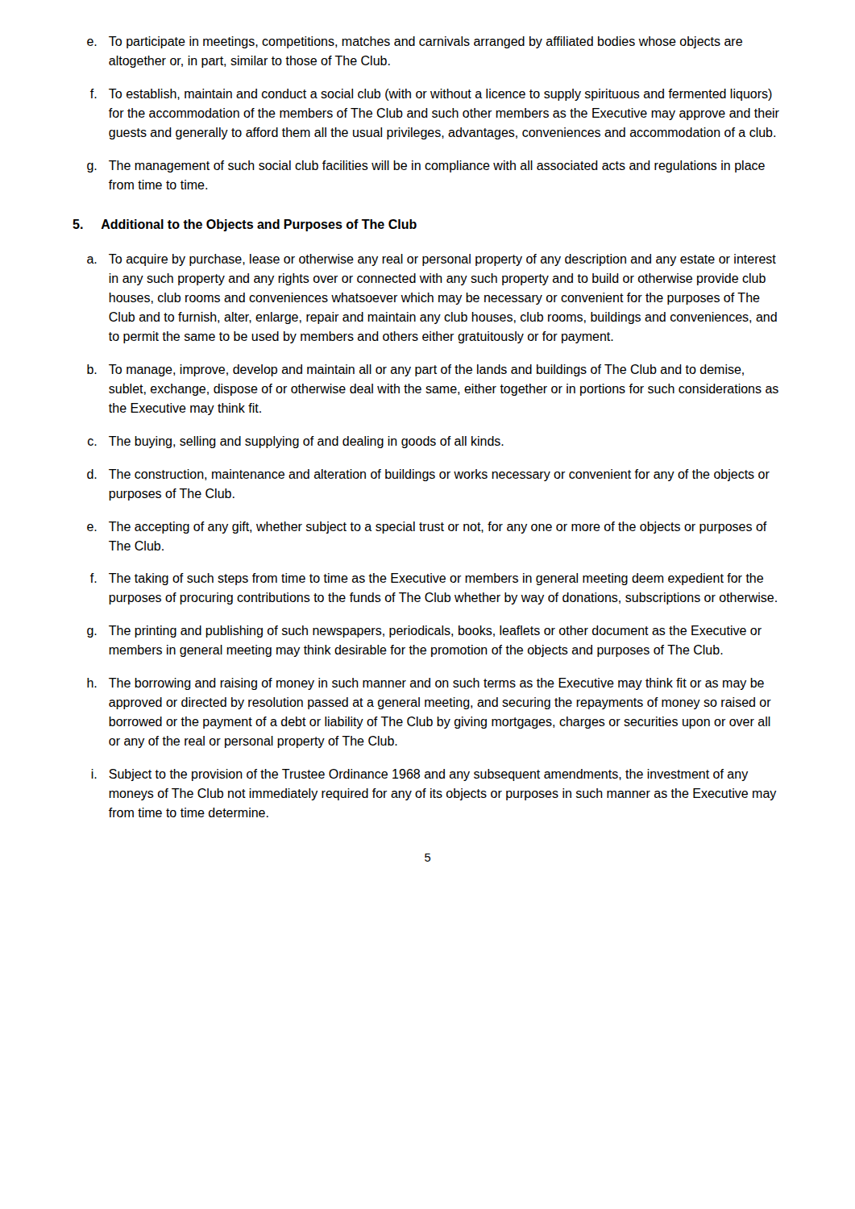To participate in meetings, competitions, matches and carnivals arranged by affiliated bodies whose objects are altogether or, in part, similar to those of The Club.
To establish, maintain and conduct a social club (with or without a licence to supply spirituous and fermented liquors) for the accommodation of the members of The Club and such other members as the Executive may approve and their guests and generally to afford them all the usual privileges, advantages, conveniences and accommodation of a club.
The management of such social club facilities will be in compliance with all associated acts and regulations in place from time to time.
5. Additional to the Objects and Purposes of The Club
To acquire by purchase, lease or otherwise any real or personal property of any description and any estate or interest in any such property and any rights over or connected with any such property and to build or otherwise provide club houses, club rooms and conveniences whatsoever which may be necessary or convenient for the purposes of The Club and to furnish, alter, enlarge, repair and maintain any club houses, club rooms, buildings and conveniences, and to permit the same to be used by members and others either gratuitously or for payment.
To manage, improve, develop and maintain all or any part of the lands and buildings of The Club and to demise, sublet, exchange, dispose of or otherwise deal with the same, either together or in portions for such considerations as the Executive may think fit.
The buying, selling and supplying of and dealing in goods of all kinds.
The construction, maintenance and alteration of buildings or works necessary or convenient for any of the objects or purposes of The Club.
The accepting of any gift, whether subject to a special trust or not, for any one or more of the objects or purposes of The Club.
The taking of such steps from time to time as the Executive or members in general meeting deem expedient for the purposes of procuring contributions to the funds of The Club whether by way of donations, subscriptions or otherwise.
The printing and publishing of such newspapers, periodicals, books, leaflets or other document as the Executive or members in general meeting may think desirable for the promotion of the objects and purposes of The Club.
The borrowing and raising of money in such manner and on such terms as the Executive may think fit or as may be approved or directed by resolution passed at a general meeting, and securing the repayments of money so raised or borrowed or the payment of a debt or liability of The Club by giving mortgages, charges or securities upon or over all or any of the real or personal property of The Club.
Subject to the provision of the Trustee Ordinance 1968 and any subsequent amendments, the investment of any moneys of The Club not immediately required for any of its objects or purposes in such manner as the Executive may from time to time determine.
5